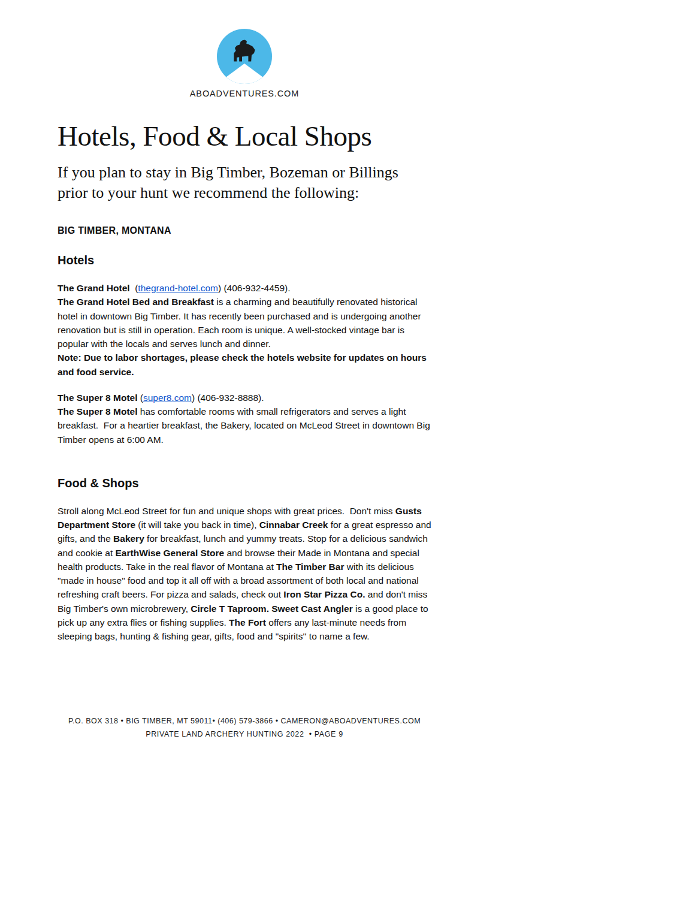ABOADVENTURES.COM
Hotels, Food & Local Shops
If you plan to stay in Big Timber, Bozeman or Billings prior to your hunt we recommend the following:
Big Timber, Montana
Hotels
The Grand Hotel (thegrand-hotel.com) (406-932-4459).
The Grand Hotel Bed and Breakfast is a charming and beautifully renovated historical hotel in downtown Big Timber. It has recently been purchased and is undergoing another renovation but is still in operation. Each room is unique. A well-stocked vintage bar is popular with the locals and serves lunch and dinner.
Note: Due to labor shortages, please check the hotels website for updates on hours and food service.
The Super 8 Motel (super8.com) (406-932-8888).
The Super 8 Motel has comfortable rooms with small refrigerators and serves a light breakfast. For a heartier breakfast, the Bakery, located on McLeod Street in downtown Big Timber opens at 6:00 AM.
Food & Shops
Stroll along McLeod Street for fun and unique shops with great prices. Don't miss Gusts Department Store (it will take you back in time), Cinnabar Creek for a great espresso and gifts, and the Bakery for breakfast, lunch and yummy treats. Stop for a delicious sandwich and cookie at EarthWise General Store and browse their Made in Montana and special health products. Take in the real flavor of Montana at The Timber Bar with its delicious "made in house" food and top it all off with a broad assortment of both local and national refreshing craft beers. For pizza and salads, check out Iron Star Pizza Co. and don't miss Big Timber's own microbrewery, Circle T Taproom. Sweet Cast Angler is a good place to pick up any extra flies or fishing supplies. The Fort offers any last-minute needs from sleeping bags, hunting & fishing gear, gifts, food and "spirits'' to name a few.
P.O. Box 318 • Big Timber, MT 59011• (406) 579-3866 • Cameron@aboadventures.com
Private Land Archery Hunting 2022 • page 9